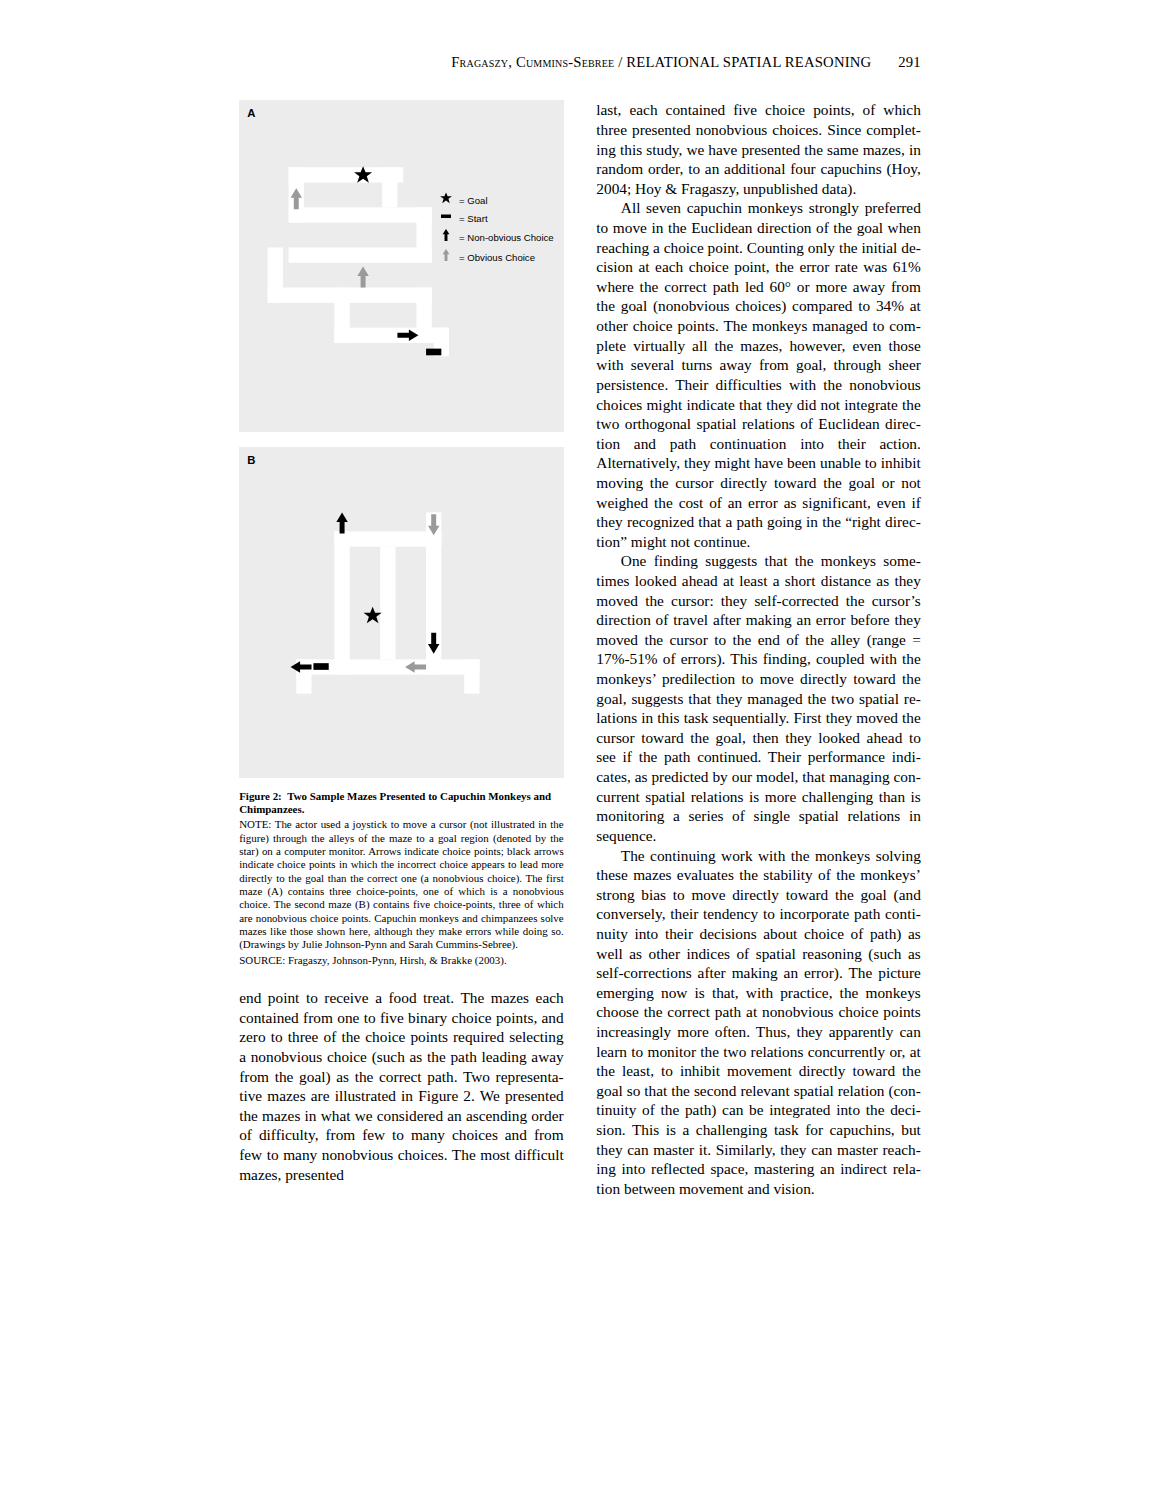Fragaszy, Cummins-Sebree / RELATIONAL SPATIAL REASONING 291
A
= Goal
= Start
= Non-obvious Choice
= Obvious Choice
B
Figure 2: Two Sample Mazes Presented to Capuchin Monkeys and Chimpanzees.
NOTE: The actor used a joystick to move a cursor (not illustrated in the figure) through the alleys of the maze to a goal region (denoted by the star) on a computer monitor. Arrows indicate choice points; black arrows indicate choice points in which the incorrect choice appears to lead more directly to the goal than the correct one (a nonobvious choice). The first maze (A) contains three choice-points, one of which is a nonobvious choice. The second maze (B) contains five choice-points, three of which are nonobvious choice points. Capuchin monkeys and chimpanzees solve mazes like those shown here, although they make errors while doing so. (Drawings by Julie Johnson-Pynn and Sarah Cummins-Sebree).
SOURCE: Fragaszy, Johnson-Pynn, Hirsh, & Brakke (2003).
end point to receive a food treat. The mazes each contained from one to five binary choice points, and zero to three of the choice points required selecting a nonobvious choice (such as the path leading away from the goal) as the correct path. Two representative mazes are illustrated in Figure 2. We presented the mazes in what we considered an ascending order of difficulty, from few to many choices and from few to many nonobvious choices. The most difficult mazes, presented
last, each contained five choice points, of which three presented nonobvious choices. Since completing this study, we have presented the same mazes, in random order, to an additional four capuchins (Hoy, 2004; Hoy & Fragaszy, unpublished data).
All seven capuchin monkeys strongly preferred to move in the Euclidean direction of the goal when reaching a choice point. Counting only the initial decision at each choice point, the error rate was 61% where the correct path led 60° or more away from the goal (nonobvious choices) compared to 34% at other choice points. The monkeys managed to complete virtually all the mazes, however, even those with several turns away from goal, through sheer persistence. Their difficulties with the nonobvious choices might indicate that they did not integrate the two orthogonal spatial relations of Euclidean direction and path continuation into their action. Alternatively, they might have been unable to inhibit moving the cursor directly toward the goal or not weighed the cost of an error as significant, even if they recognized that a path going in the “right direction” might not continue.
One finding suggests that the monkeys sometimes looked ahead at least a short distance as they moved the cursor: they self-corrected the cursor’s direction of travel after making an error before they moved the cursor to the end of the alley (range = 17%-51% of errors). This finding, coupled with the monkeys’ predilection to move directly toward the goal, suggests that they managed the two spatial relations in this task sequentially. First they moved the cursor toward the goal, then they looked ahead to see if the path continued. Their performance indicates, as predicted by our model, that managing concurrent spatial relations is more challenging than is monitoring a series of single spatial relations in sequence.
The continuing work with the monkeys solving these mazes evaluates the stability of the monkeys’ strong bias to move directly toward the goal (and conversely, their tendency to incorporate path continuity into their decisions about choice of path) as well as other indices of spatial reasoning (such as self-corrections after making an error). The picture emerging now is that, with practice, the monkeys choose the correct path at nonobvious choice points increasingly more often. Thus, they apparently can learn to monitor the two relations concurrently or, at the least, to inhibit movement directly toward the goal so that the second relevant spatial relation (continuity of the path) can be integrated into the decision. This is a challenging task for capuchins, but they can master it. Similarly, they can master reaching into reflected space, mastering an indirect relation between movement and vision.